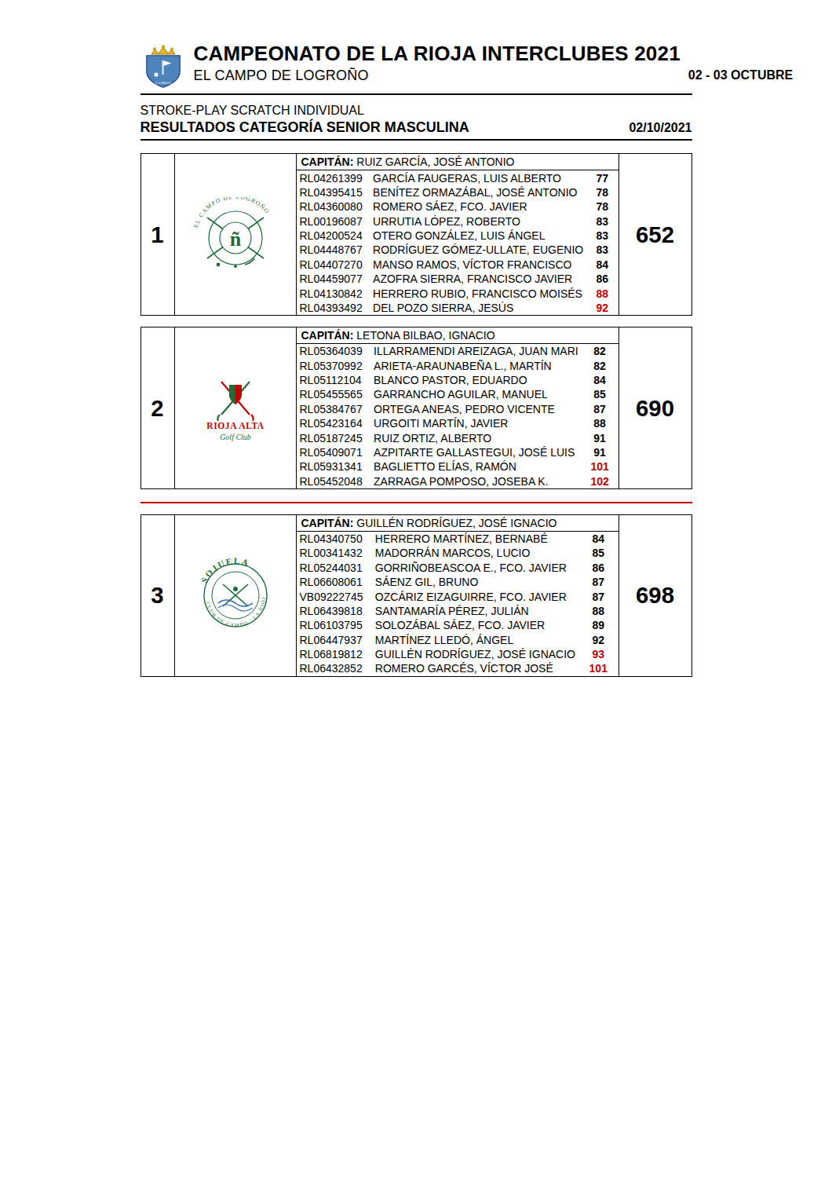LA RIOJA
CAMPEONATO DE LA RIOJA INTERCLUBES 2021
EL CAMPO DE LOGROÑO
02 - 03 OCTUBRE
STROKE-PLAY SCRATCH INDIVIDUAL
RESULTADOS CATEGORÍA SENIOR MASCULINA
02/10/2021
1
EL CAMPO DE LOGROÑO ñ
CAPITÁN: RUIZ GARCÍA, JOSÉ ANTONIO
| RL04261399 | GARCÍA FAUGERAS, LUIS ALBERTO | 77 |
| RL04395415 | BENÍTEZ ORMAZÁBAL, JOSÉ ANTONIO | 78 |
| RL04360080 | ROMERO SÁEZ, FCO. JAVIER | 78 |
| RL00196087 | URRUTIA LÓPEZ, ROBERTO | 83 |
| RL04200524 | OTERO GONZÁLEZ, LUIS ÁNGEL | 83 |
| RL04448767 | RODRÍGUEZ GÓMEZ-ULLATE, EUGENIO | 83 |
| RL04407270 | MANSO RAMOS, VÍCTOR FRANCISCO | 84 |
| RL04459077 | AZOFRA SIERRA, FRANCISCO JAVIER | 86 |
| RL04130842 | HERRERO RUBIO, FRANCISCO MOISÉS | 88 |
| RL04393492 | DEL POZO SIERRA, JESÚS | 92 |
652
2
RIOJA ALTA Golf Club
CAPITÁN: LETONA BILBAO, IGNACIO
| RL05364039 | ILLARRAMENDI AREIZAGA, JUAN MARI | 82 |
| RL05370992 | ARIETA-ARAUNABEÑA L., MARTÍN | 82 |
| RL05112104 | BLANCO PASTOR, EDUARDO | 84 |
| RL05455565 | GARRANCHO AGUILAR, MANUEL | 85 |
| RL05384767 | ORTEGA ANEAS, PEDRO VICENTE | 87 |
| RL05423164 | URGOITI MARTÍN, JAVIER | 88 |
| RL05187245 | RUIZ ORTIZ, ALBERTO | 91 |
| RL05409071 | AZPITARTE GALLASTEGUI, JOSÉ LUIS | 91 |
| RL05931341 | BAGLIETTO ELÍAS, RAMÓN | 101 |
| RL05452048 | ZARRAGA POMPOSO, JOSEBA K. | 102 |
690
3
SOJUELA CLUB DE CAMPO · LA RIOJA
CAPITÁN: GUILLÉN RODRÍGUEZ, JOSÉ IGNACIO
| RL04340750 | HERRERO MARTÍNEZ, BERNABÉ | 84 |
| RL00341432 | MADORRÁN MARCOS, LUCIO | 85 |
| RL05244031 | GORRIÑOBEASCOA E., FCO. JAVIER | 86 |
| RL06608061 | SÁENZ GIL, BRUNO | 87 |
| VB09222745 | OZCÁRIZ EIZAGUIRRE, FCO. JAVIER | 87 |
| RL06439818 | SANTAMARÍA PÉREZ, JULIÁN | 88 |
| RL06103795 | SOLOZÁBAL SÁEZ, FCO. JAVIER | 89 |
| RL06447937 | MARTÍNEZ LLEDÓ, ÁNGEL | 92 |
| RL06819812 | GUILLÉN RODRÍGUEZ, JOSÉ IGNACIO | 93 |
| RL06432852 | ROMERO GARCÉS, VÍCTOR JOSÉ | 101 |
698